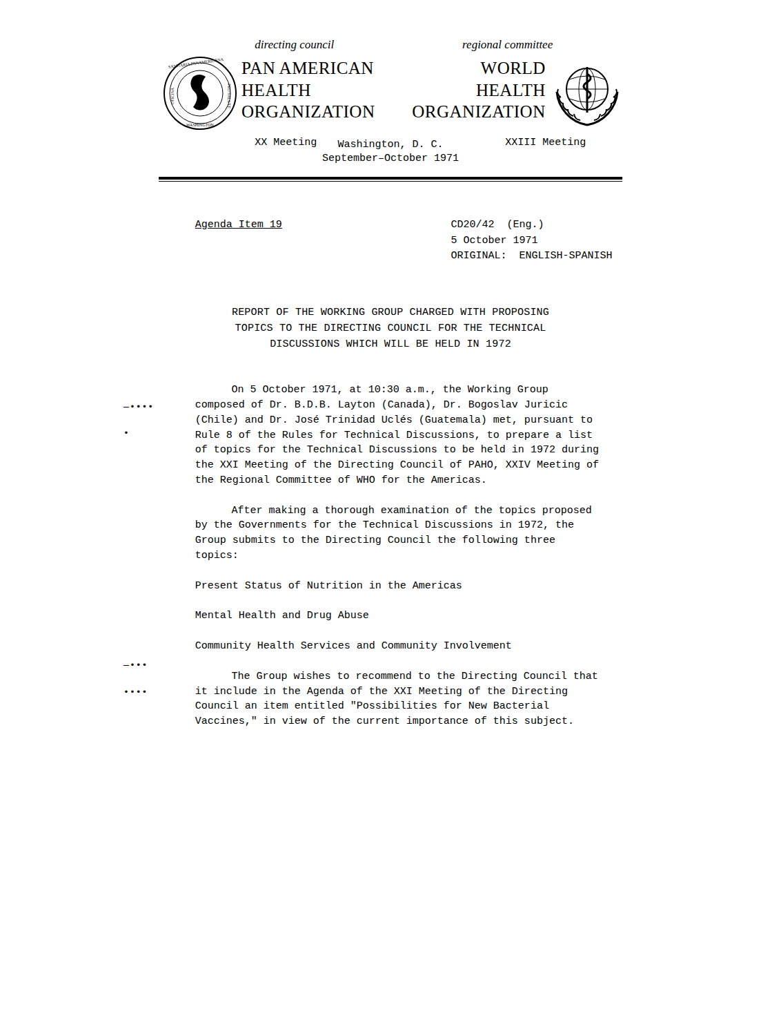directing council
regional committee
SANITARIA PANAMERICANA WASHINGTON OFICINA PRO SALUTE
PAN AMERICAN
HEALTH
ORGANIZATION
WORLD
HEALTH
ORGANIZATION
XX Meeting
XXIII Meeting
Washington, D. C.
September–October 1971
Agenda Item 19
CD20/42 (Eng.) 5 October 1971 ORIGINAL: ENGLISH-SPANISH
REPORT OF THE WORKING GROUP CHARGED WITH PROPOSING
TOPICS TO THE DIRECTING COUNCIL FOR THE TECHNICAL
DISCUSSIONS WHICH WILL BE HELD IN 1972
On 5 October 1971, at 10:30 a.m., the Working Group composed of Dr. B.D.B. Layton (Canada), Dr. Bogoslav Juricic (Chile) and Dr. José Trinidad Uclés (Guatemala) met, pursuant to Rule 8 of the Rules for Technical Discussions, to prepare a list of topics for the Technical Discussions to be held in 1972 during the XXI Meeting of the Directing Council of PAHO, XXIV Meeting of the Regional Committee of WHO for the Americas.
After making a thorough examination of the topics proposed by the Governments for the Technical Discussions in 1972, the Group submits to the Directing Council the following three topics:
Present Status of Nutrition in the Americas
Mental Health and Drug Abuse
Community Health Services and Community Involvement
The Group wishes to recommend to the Directing Council that it include in the Agenda of the XXI Meeting of the Directing Council an item entitled "Possibilities for New Bacterial Vaccines," in view of the current importance of this subject.
—••••
•
—•••
••••